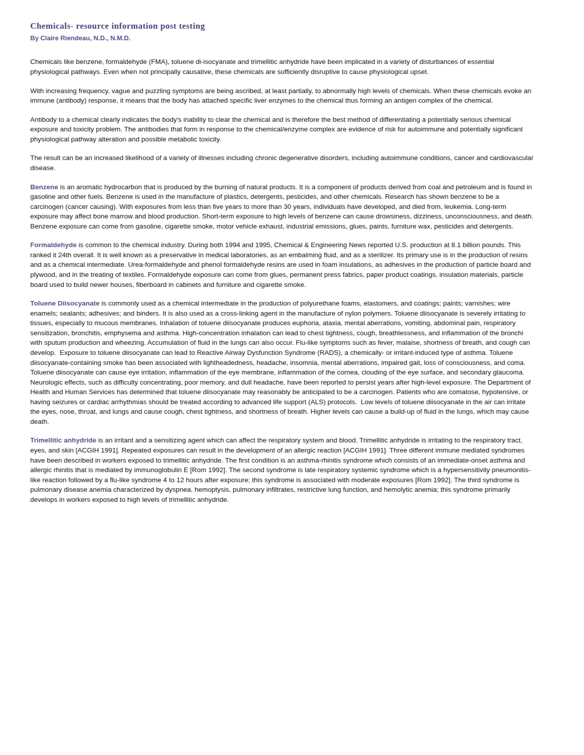Chemicals- resource information post testing
By Claire Riendeau, N.D., N.M.D.
Chemicals like benzene, formaldehyde (FMA), toluene di-isocyanate and trimellitic anhydride have been implicated in a variety of disturbances of essential physiological pathways. Even when not principally causative, these chemicals are sufficiently disruptive to cause physiological upset.
With increasing frequency, vague and puzzling symptoms are being ascribed, at least partially, to abnormally high levels of chemicals. When these chemicals evoke an immune (antibody) response, it means that the body has attached specific liver enzymes to the chemical thus forming an antigen complex of the chemical.
Antibody to a chemical clearly indicates the body's inability to clear the chemical and is therefore the best method of differentiating a potentially serious chemical exposure and toxicity problem. The antibodies that form in response to the chemical/enzyme complex are evidence of risk for autoimmune and potentially significant physiological pathway alteration and possible metabolic toxicity.
The result can be an increased likelihood of a variety of illnesses including chronic degenerative disorders, including autoimmune conditions, cancer and cardiovascular disease.
Benzene is an aromatic hydrocarbon that is produced by the burning of natural products. It is a component of products derived from coal and petroleum and is found in gasoline and other fuels. Benzene is used in the manufacture of plastics, detergents, pesticides, and other chemicals. Research has shown benzene to be a carcinogen (cancer causing). With exposures from less than five years to more than 30 years, individuals have developed, and died from, leukemia. Long-term exposure may affect bone marrow and blood production. Short-term exposure to high levels of benzene can cause drowsiness, dizziness, unconsciousness, and death. Benzene exposure can come from gasoline, cigarette smoke, motor vehicle exhaust, industrial emissions, glues, paints, furniture wax, pesticides and detergents.
Formaldehyde is common to the chemical industry. During both 1994 and 1995, Chemical & Engineering News reported U.S. production at 8.1 billion pounds. This ranked it 24th overall. It is well known as a preservative in medical laboratories, as an embalming fluid, and as a sterilizer. Its primary use is in the production of resins and as a chemical intermediate. Urea-formaldehyde and phenol formaldehyde resins are used in foam insulations, as adhesives in the production of particle board and plywood, and in the treating of textiles. Formaldehyde exposure can come from glues, permanent press fabrics, paper product coatings, insulation materials, particle board used to build newer houses, fiberboard in cabinets and furniture and cigarette smoke.
Toluene Diisocyanate is commonly used as a chemical intermediate in the production of polyurethane foams, elastomers, and coatings; paints; varnishes; wire enamels; sealants; adhesives; and binders. It is also used as a cross-linking agent in the manufacture of nylon polymers. Toluene diisocyanate is severely irritating to tissues, especially to mucous membranes. Inhalation of toluene diisocyanate produces euphoria, ataxia, mental aberrations, vomiting, abdominal pain, respiratory sensitization, bronchitis, emphysema and asthma. High-concentration inhalation can lead to chest tightness, cough, breathlessness, and inflammation of the bronchi with sputum production and wheezing. Accumulation of fluid in the lungs can also occur. Flu-like symptoms such as fever, malaise, shortness of breath, and cough can develop. Exposure to toluene diisocyanate can lead to Reactive Airway Dysfunction Syndrome (RADS), a chemically- or irritant-induced type of asthma. Toluene diisocyanate-containing smoke has been associated with lightheadedness, headache, insomnia, mental aberrations, impaired gait, loss of consciousness, and coma. Toluene diisocyanate can cause eye irritation, inflammation of the eye membrane, inflammation of the cornea, clouding of the eye surface, and secondary glaucoma. Neurologic effects, such as difficulty concentrating, poor memory, and dull headache, have been reported to persist years after high-level exposure. The Department of Health and Human Services has determined that toluene diisocyanate may reasonably be anticipated to be a carcinogen. Patients who are comatose, hypotensive, or having seizures or cardiac arrhythmias should be treated according to advanced life support (ALS) protocols. Low levels of toluene diisocyanate in the air can irritate the eyes, nose, throat, and lungs and cause cough, chest tightness, and shortness of breath. Higher levels can cause a build-up of fluid in the lungs, which may cause death.
Trimellitic anhydride is an irritant and a sensitizing agent which can affect the respiratory system and blood. Trimellitic anhydride is irritating to the respiratory tract, eyes, and skin [ACGIH 1991]. Repeated exposures can result in the development of an allergic reaction [ACGIH 1991]. Three different immune mediated syndromes have been described in workers exposed to trimellitic anhydride. The first condition is an asthma-rhinitis syndrome which consists of an immediate-onset asthma and allergic rhinitis that is mediated by immunoglobulin E [Rom 1992]. The second syndrome is late respiratory systemic syndrome which is a hypersensitivity pneumonitis-like reaction followed by a flu-like syndrome 4 to 12 hours after exposure; this syndrome is associated with moderate exposures [Rom 1992]. The third syndrome is pulmonary disease anemia characterized by dyspnea, hemoptysis, pulmonary infiltrates, restrictive lung function, and hemolytic anemia; this syndrome primarily develops in workers exposed to high levels of trimellitic anhydride.